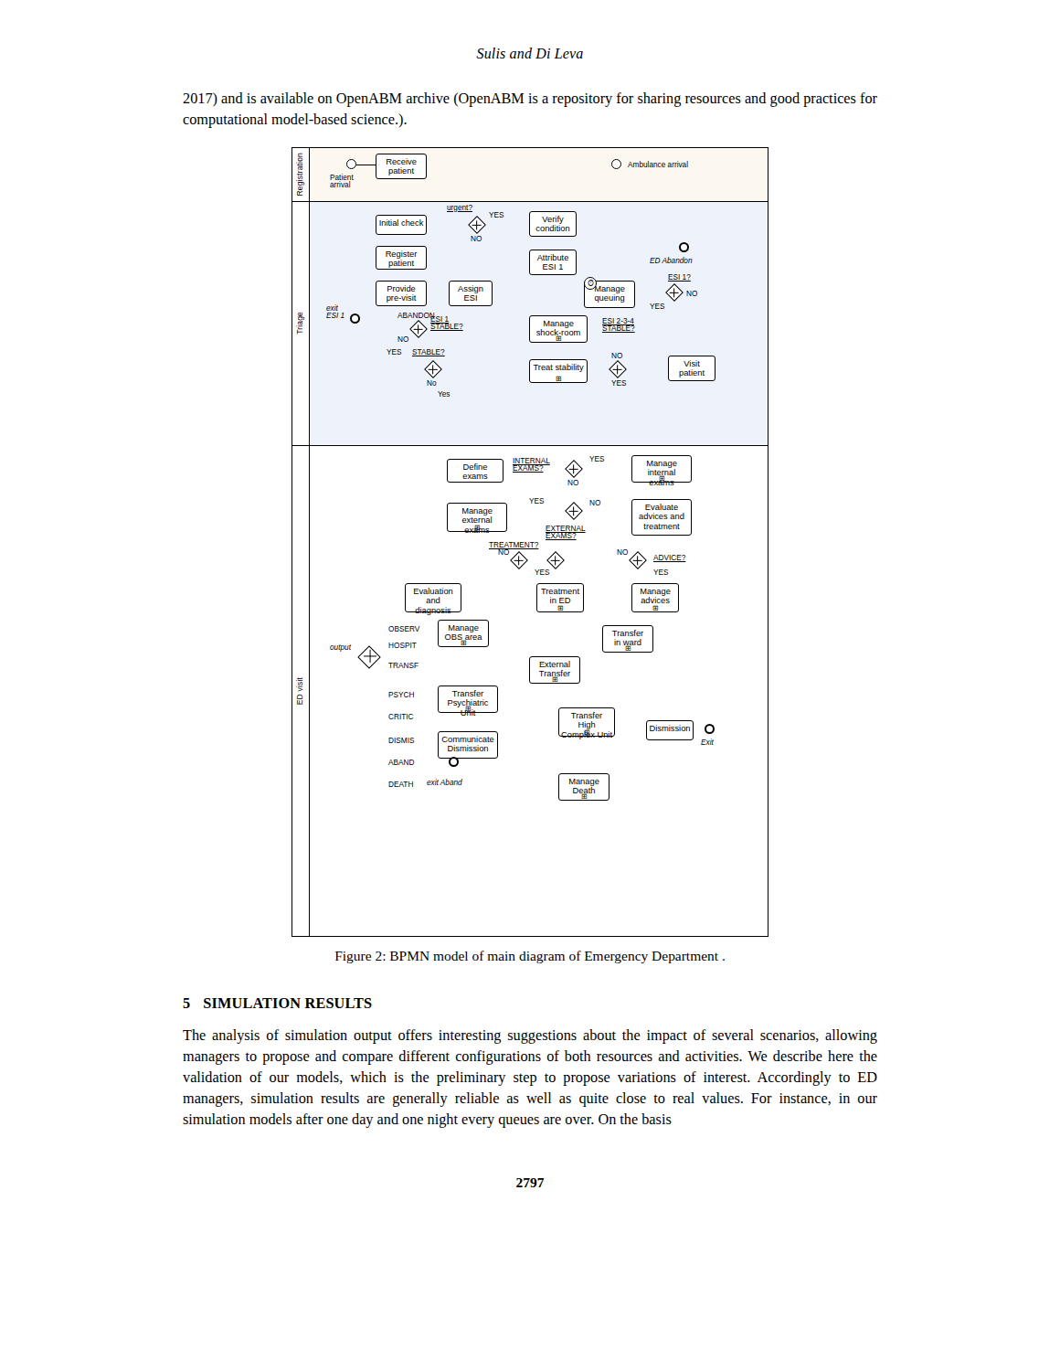Sulis and Di Leva
2017) and is available on OpenABM archive (OpenABM is a repository for sharing resources and good practices for computational model-based science.).
Registration
Patient arrival
Receive
patient
Ambulance arrival
Triage
urgent?
Initial check
YES NO
Verify
condition
Register
patient
Attribute
ESI 1
ED Abandon
Provide
pre-visit
Assign
ESI
Manage
queuing
⏱ ESI 1? NO YES exit ESI 1 ABANDON ESI 1 STABLE? NO YES STABLE?
Manage
shock-room
ESI 2-3-4 STABLE?
Treat stability
NO YES
Visit
patient
No Yes
ED visit
Define exams
INTERNAL EXAMS? YES NO
Manage
internal exams
Manage
external exams
YES NO EXTERNAL EXAMS?
Evaluate
advices and
treatment
TREATMENT? NO YES NO ADVICE? YES
Evaluation
and diagnosis
Treatment
in ED
Manage
advices
OBSERV
Manage
OBS area
HOSPIT
Transfer
in ward
output TRANSF
External
Transfer
PSYCH
Transfer
Psychiatric Unit
CRITIC
Transfer High
Complex Unit
DISMIS
Communicate
Dismission
Dismission
Exit ABAND DEATH exit Aband
Manage
Death
Figure 2: BPMN model of main diagram of Emergency Department .
5 SIMULATION RESULTS
The analysis of simulation output offers interesting suggestions about the impact of several scenarios, allowing managers to propose and compare different configurations of both resources and activities. We describe here the validation of our models, which is the preliminary step to propose variations of interest. Accordingly to ED managers, simulation results are generally reliable as well as quite close to real values. For instance, in our simulation models after one day and one night every queues are over. On the basis
2797